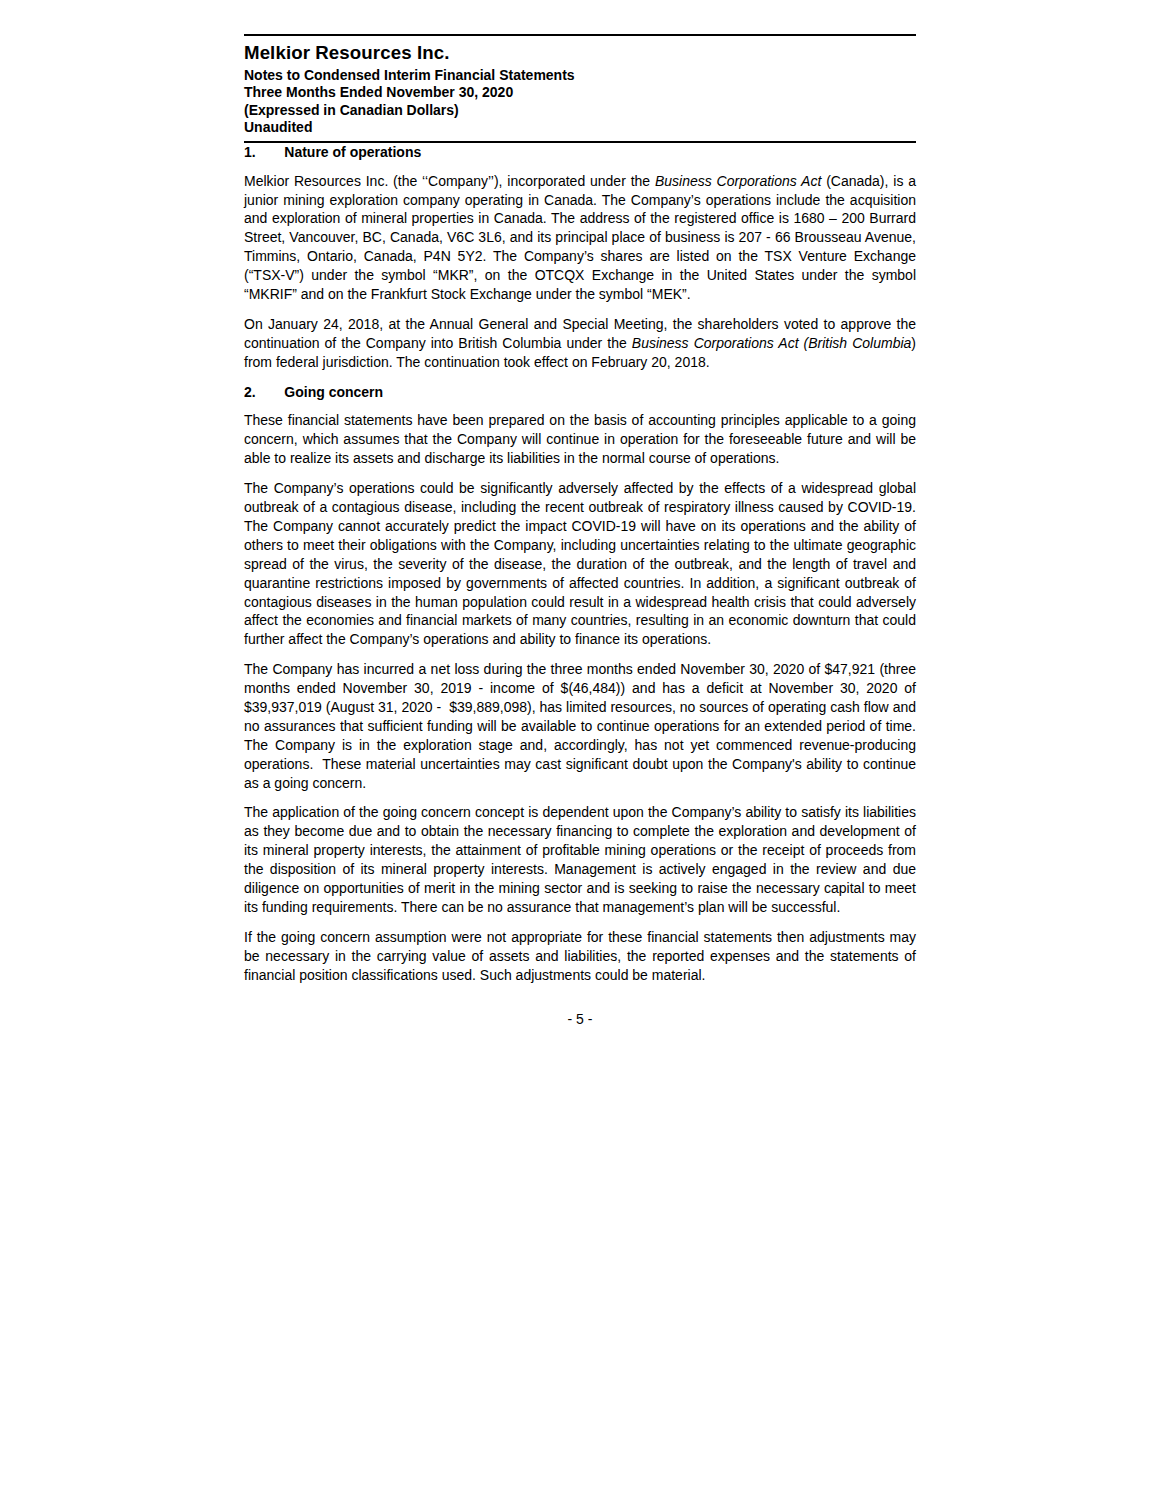Melkior Resources Inc.
Notes to Condensed Interim Financial Statements
Three Months Ended November 30, 2020
(Expressed in Canadian Dollars)
Unaudited
1. Nature of operations
Melkior Resources Inc. (the ‘‘Company’’), incorporated under the Business Corporations Act (Canada), is a junior mining exploration company operating in Canada. The Company’s operations include the acquisition and exploration of mineral properties in Canada. The address of the registered office is 1680 – 200 Burrard Street, Vancouver, BC, Canada, V6C 3L6, and its principal place of business is 207 - 66 Brousseau Avenue, Timmins, Ontario, Canada, P4N 5Y2. The Company’s shares are listed on the TSX Venture Exchange (“TSX-V”) under the symbol “MKR”, on the OTCQX Exchange in the United States under the symbol “MKRIF” and on the Frankfurt Stock Exchange under the symbol “MEK”.
On January 24, 2018, at the Annual General and Special Meeting, the shareholders voted to approve the continuation of the Company into British Columbia under the Business Corporations Act (British Columbia) from federal jurisdiction. The continuation took effect on February 20, 2018.
2. Going concern
These financial statements have been prepared on the basis of accounting principles applicable to a going concern, which assumes that the Company will continue in operation for the foreseeable future and will be able to realize its assets and discharge its liabilities in the normal course of operations.
The Company’s operations could be significantly adversely affected by the effects of a widespread global outbreak of a contagious disease, including the recent outbreak of respiratory illness caused by COVID-19. The Company cannot accurately predict the impact COVID-19 will have on its operations and the ability of others to meet their obligations with the Company, including uncertainties relating to the ultimate geographic spread of the virus, the severity of the disease, the duration of the outbreak, and the length of travel and quarantine restrictions imposed by governments of affected countries. In addition, a significant outbreak of contagious diseases in the human population could result in a widespread health crisis that could adversely affect the economies and financial markets of many countries, resulting in an economic downturn that could further affect the Company’s operations and ability to finance its operations.
The Company has incurred a net loss during the three months ended November 30, 2020 of $47,921 (three months ended November 30, 2019 - income of $(46,484)) and has a deficit at November 30, 2020 of $39,937,019 (August 31, 2020 - $39,889,098), has limited resources, no sources of operating cash flow and no assurances that sufficient funding will be available to continue operations for an extended period of time. The Company is in the exploration stage and, accordingly, has not yet commenced revenue-producing operations. These material uncertainties may cast significant doubt upon the Company's ability to continue as a going concern.
The application of the going concern concept is dependent upon the Company’s ability to satisfy its liabilities as they become due and to obtain the necessary financing to complete the exploration and development of its mineral property interests, the attainment of profitable mining operations or the receipt of proceeds from the disposition of its mineral property interests. Management is actively engaged in the review and due diligence on opportunities of merit in the mining sector and is seeking to raise the necessary capital to meet its funding requirements. There can be no assurance that management’s plan will be successful.
If the going concern assumption were not appropriate for these financial statements then adjustments may be necessary in the carrying value of assets and liabilities, the reported expenses and the statements of financial position classifications used. Such adjustments could be material.
- 5 -